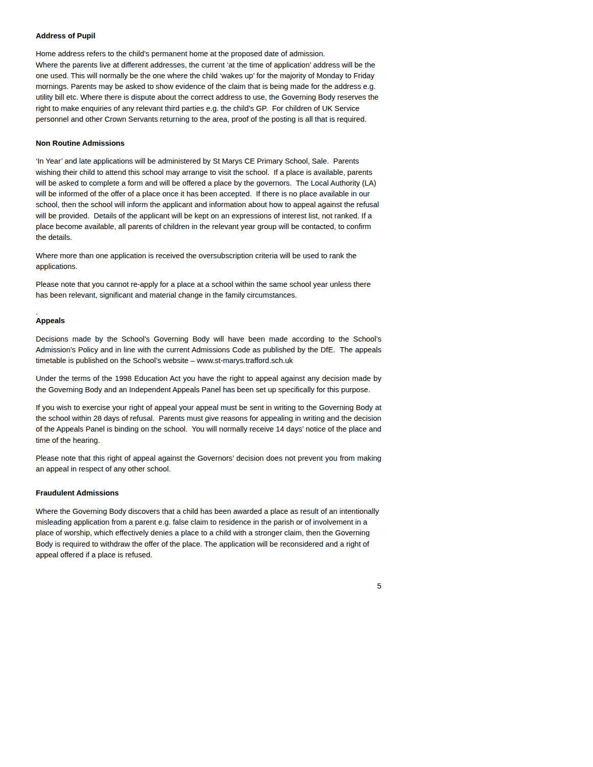Address of Pupil
Home address refers to the child’s permanent home at the proposed date of admission.
Where the parents live at different addresses, the current ‘at the time of application’ address will be the one used. This will normally be the one where the child ‘wakes up’ for the majority of Monday to Friday mornings. Parents may be asked to show evidence of the claim that is being made for the address e.g. utility bill etc. Where there is dispute about the correct address to use, the Governing Body reserves the right to make enquiries of any relevant third parties e.g. the child’s GP. For children of UK Service personnel and other Crown Servants returning to the area, proof of the posting is all that is required.
Non Routine Admissions
‘In Year’ and late applications will be administered by St Marys CE Primary School, Sale. Parents wishing their child to attend this school may arrange to visit the school. If a place is available, parents will be asked to complete a form and will be offered a place by the governors. The Local Authority (LA) will be informed of the offer of a place once it has been accepted. If there is no place available in our school, then the school will inform the applicant and information about how to appeal against the refusal will be provided. Details of the applicant will be kept on an expressions of interest list, not ranked. If a place become available, all parents of children in the relevant year group will be contacted, to confirm the details.
Where more than one application is received the oversubscription criteria will be used to rank the applications.
Please note that you cannot re-apply for a place at a school within the same school year unless there has been relevant, significant and material change in the family circumstances.
.
Appeals
Decisions made by the School’s Governing Body will have been made according to the School’s Admission’s Policy and in line with the current Admissions Code as published by the DfE. The appeals timetable is published on the School’s website – www.st-marys.trafford.sch.uk
Under the terms of the 1998 Education Act you have the right to appeal against any decision made by the Governing Body and an Independent Appeals Panel has been set up specifically for this purpose.
If you wish to exercise your right of appeal your appeal must be sent in writing to the Governing Body at the school within 28 days of refusal. Parents must give reasons for appealing in writing and the decision of the Appeals Panel is binding on the school. You will normally receive 14 days’ notice of the place and time of the hearing.
Please note that this right of appeal against the Governors’ decision does not prevent you from making an appeal in respect of any other school.
Fraudulent Admissions
Where the Governing Body discovers that a child has been awarded a place as result of an intentionally misleading application from a parent e.g. false claim to residence in the parish or of involvement in a place of worship, which effectively denies a place to a child with a stronger claim, then the Governing Body is required to withdraw the offer of the place. The application will be reconsidered and a right of appeal offered if a place is refused.
5